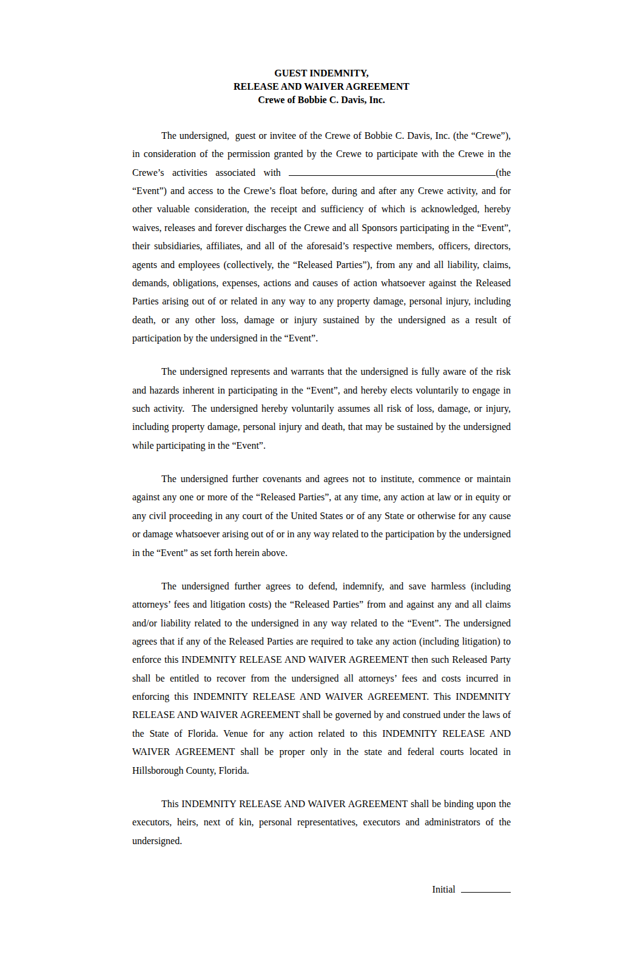GUEST INDEMNITY, RELEASE AND WAIVER AGREEMENT Crewe of Bobbie C. Davis, Inc.
The undersigned, guest or invitee of the Crewe of Bobbie C. Davis, Inc. (the “Crewe”), in consideration of the permission granted by the Crewe to participate with the Crewe in the Crewe’s activities associated with (the “Event”) and access to the Crewe’s float before, during and after any Crewe activity, and for other valuable consideration, the receipt and sufficiency of which is acknowledged, hereby waives, releases and forever discharges the Crewe and all Sponsors participating in the “Event”, their subsidiaries, affiliates, and all of the aforesaid’s respective members, officers, directors, agents and employees (collectively, the “Released Parties”), from any and all liability, claims, demands, obligations, expenses, actions and causes of action whatsoever against the Released Parties arising out of or related in any way to any property damage, personal injury, including death, or any other loss, damage or injury sustained by the undersigned as a result of participation by the undersigned in the “Event”.
The undersigned represents and warrants that the undersigned is fully aware of the risk and hazards inherent in participating in the “Event”, and hereby elects voluntarily to engage in such activity. The undersigned hereby voluntarily assumes all risk of loss, damage, or injury, including property damage, personal injury and death, that may be sustained by the undersigned while participating in the “Event”.
The undersigned further covenants and agrees not to institute, commence or maintain against any one or more of the “Released Parties”, at any time, any action at law or in equity or any civil proceeding in any court of the United States or of any State or otherwise for any cause or damage whatsoever arising out of or in any way related to the participation by the undersigned in the “Event” as set forth herein above.
The undersigned further agrees to defend, indemnify, and save harmless (including attorneys’ fees and litigation costs) the “Released Parties” from and against any and all claims and/or liability related to the undersigned in any way related to the “Event”. The undersigned agrees that if any of the Released Parties are required to take any action (including litigation) to enforce this INDEMNITY RELEASE AND WAIVER AGREEMENT then such Released Party shall be entitled to recover from the undersigned all attorneys’ fees and costs incurred in enforcing this INDEMNITY RELEASE AND WAIVER AGREEMENT. This INDEMNITY RELEASE AND WAIVER AGREEMENT shall be governed by and construed under the laws of the State of Florida. Venue for any action related to this INDEMNITY RELEASE AND WAIVER AGREEMENT shall be proper only in the state and federal courts located in Hillsborough County, Florida.
This INDEMNITY RELEASE AND WAIVER AGREEMENT shall be binding upon the executors, heirs, next of kin, personal representatives, executors and administrators of the undersigned.
Initial